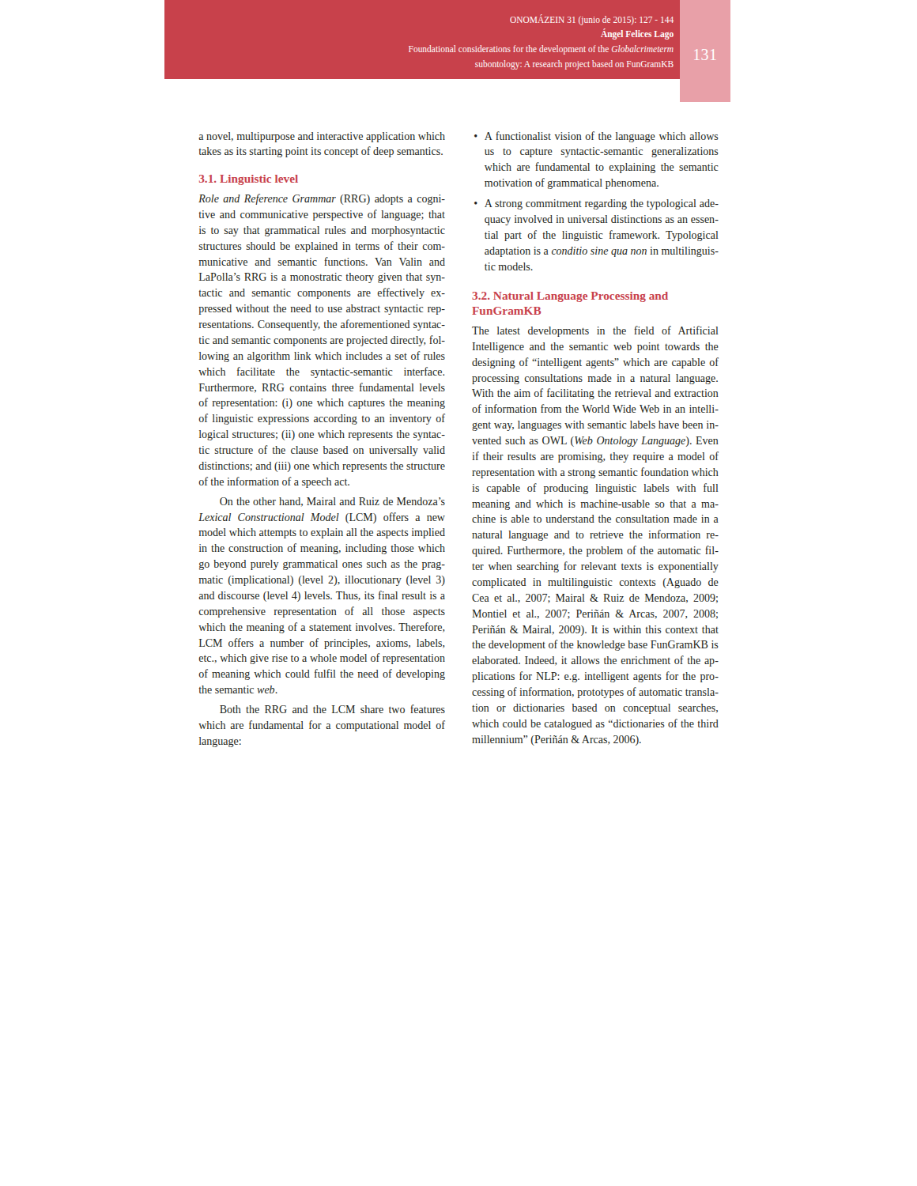ONOMÁZEIN 31 (junio de 2015): 127 - 144
Ángel Felices Lago
Foundational considerations for the development of the Globalcrimeterm
subontology: A research project based on FunGramKB
131
a novel, multipurpose and interactive application which takes as its starting point its concept of deep semantics.
3.1. Linguistic level
Role and Reference Grammar (RRG) adopts a cognitive and communicative perspective of language; that is to say that grammatical rules and morphosyntactic structures should be explained in terms of their communicative and semantic functions. Van Valin and LaPolla’s RRG is a monostratic theory given that syntactic and semantic components are effectively expressed without the need to use abstract syntactic representations. Consequently, the aforementioned syntactic and semantic components are projected directly, following an algorithm link which includes a set of rules which facilitate the syntactic-semantic interface. Furthermore, RRG contains three fundamental levels of representation: (i) one which captures the meaning of linguistic expressions according to an inventory of logical structures; (ii) one which represents the syntactic structure of the clause based on universally valid distinctions; and (iii) one which represents the structure of the information of a speech act.
On the other hand, Mairal and Ruiz de Mendoza’s Lexical Constructional Model (LCM) offers a new model which attempts to explain all the aspects implied in the construction of meaning, including those which go beyond purely grammatical ones such as the pragmatic (implicational) (level 2), illocutionary (level 3) and discourse (level 4) levels. Thus, its final result is a comprehensive representation of all those aspects which the meaning of a statement involves. Therefore, LCM offers a number of principles, axioms, labels, etc., which give rise to a whole model of representation of meaning which could fulfil the need of developing the semantic web.
Both the RRG and the LCM share two features which are fundamental for a computational model of language:
A functionalist vision of the language which allows us to capture syntactic-semantic generalizations which are fundamental to explaining the semantic motivation of grammatical phenomena.
A strong commitment regarding the typological adequacy involved in universal distinctions as an essential part of the linguistic framework. Typological adaptation is a conditio sine qua non in multilinguistic models.
3.2. Natural Language Processing and FunGramKB
The latest developments in the field of Artificial Intelligence and the semantic web point towards the designing of “intelligent agents” which are capable of processing consultations made in a natural language. With the aim of facilitating the retrieval and extraction of information from the World Wide Web in an intelligent way, languages with semantic labels have been invented such as OWL (Web Ontology Language). Even if their results are promising, they require a model of representation with a strong semantic foundation which is capable of producing linguistic labels with full meaning and which is machine-usable so that a machine is able to understand the consultation made in a natural language and to retrieve the information required. Furthermore, the problem of the automatic filter when searching for relevant texts is exponentially complicated in multilinguistic contexts (Aguado de Cea et al., 2007; Mairal & Ruiz de Mendoza, 2009; Montiel et al., 2007; Periñán & Arcas, 2007, 2008; Periñán & Mairal, 2009). It is within this context that the development of the knowledge base FunGramKB is elaborated. Indeed, it allows the enrichment of the applications for NLP: e.g. intelligent agents for the processing of information, prototypes of automatic translation or dictionaries based on conceptual searches, which could be catalogued as “dictionaries of the third millennium” (Periñán & Arcas, 2006).